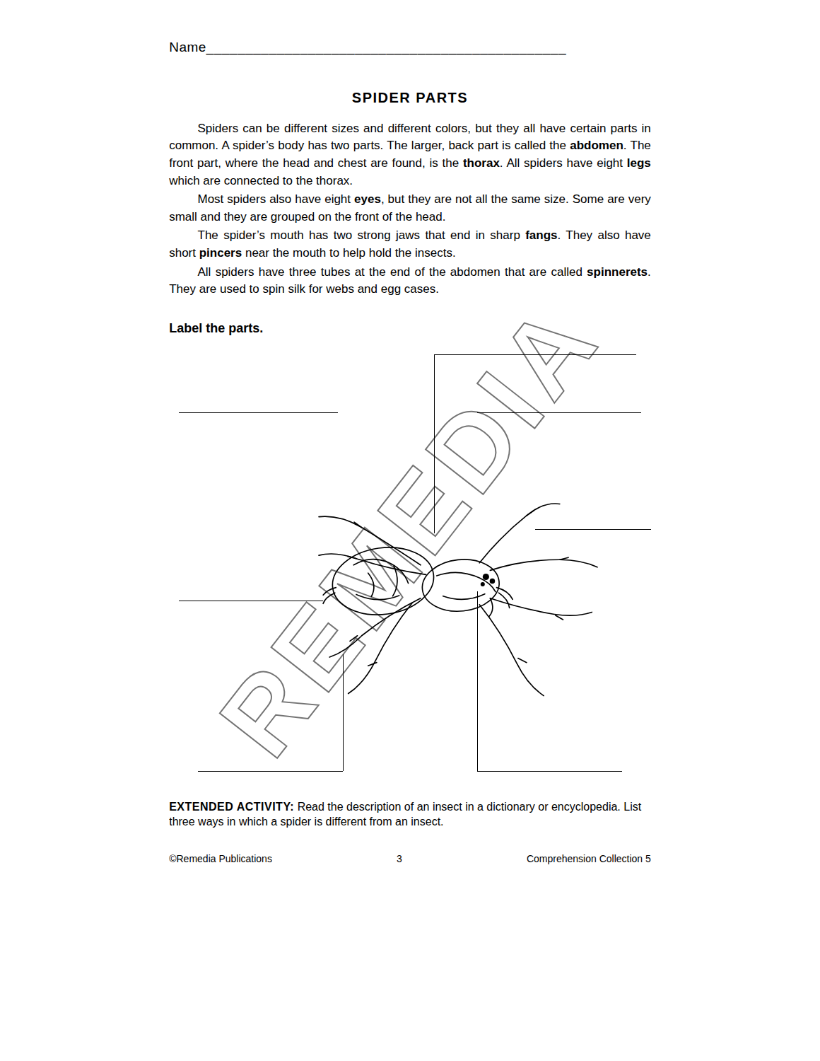Name______________________________________________
SPIDER PARTS
Spiders can be different sizes and different colors, but they all have certain parts in common. A spider’s body has two parts. The larger, back part is called the abdomen. The front part, where the head and chest are found, is the thorax. All spiders have eight legs which are connected to the thorax.
Most spiders also have eight eyes, but they are not all the same size. Some are very small and they are grouped on the front of the head.
The spider’s mouth has two strong jaws that end in sharp fangs. They also have short pincers near the mouth to help hold the insects.
All spiders have three tubes at the end of the abdomen that are called spinnerets. They are used to spin silk for webs and egg cases.
Label the parts.
REMEDIA
EXTENDED ACTIVITY: Read the description of an insect in a dictionary or encyclopedia. List three ways in which a spider is different from an insect.
©Remedia Publications 3 Comprehension Collection 5